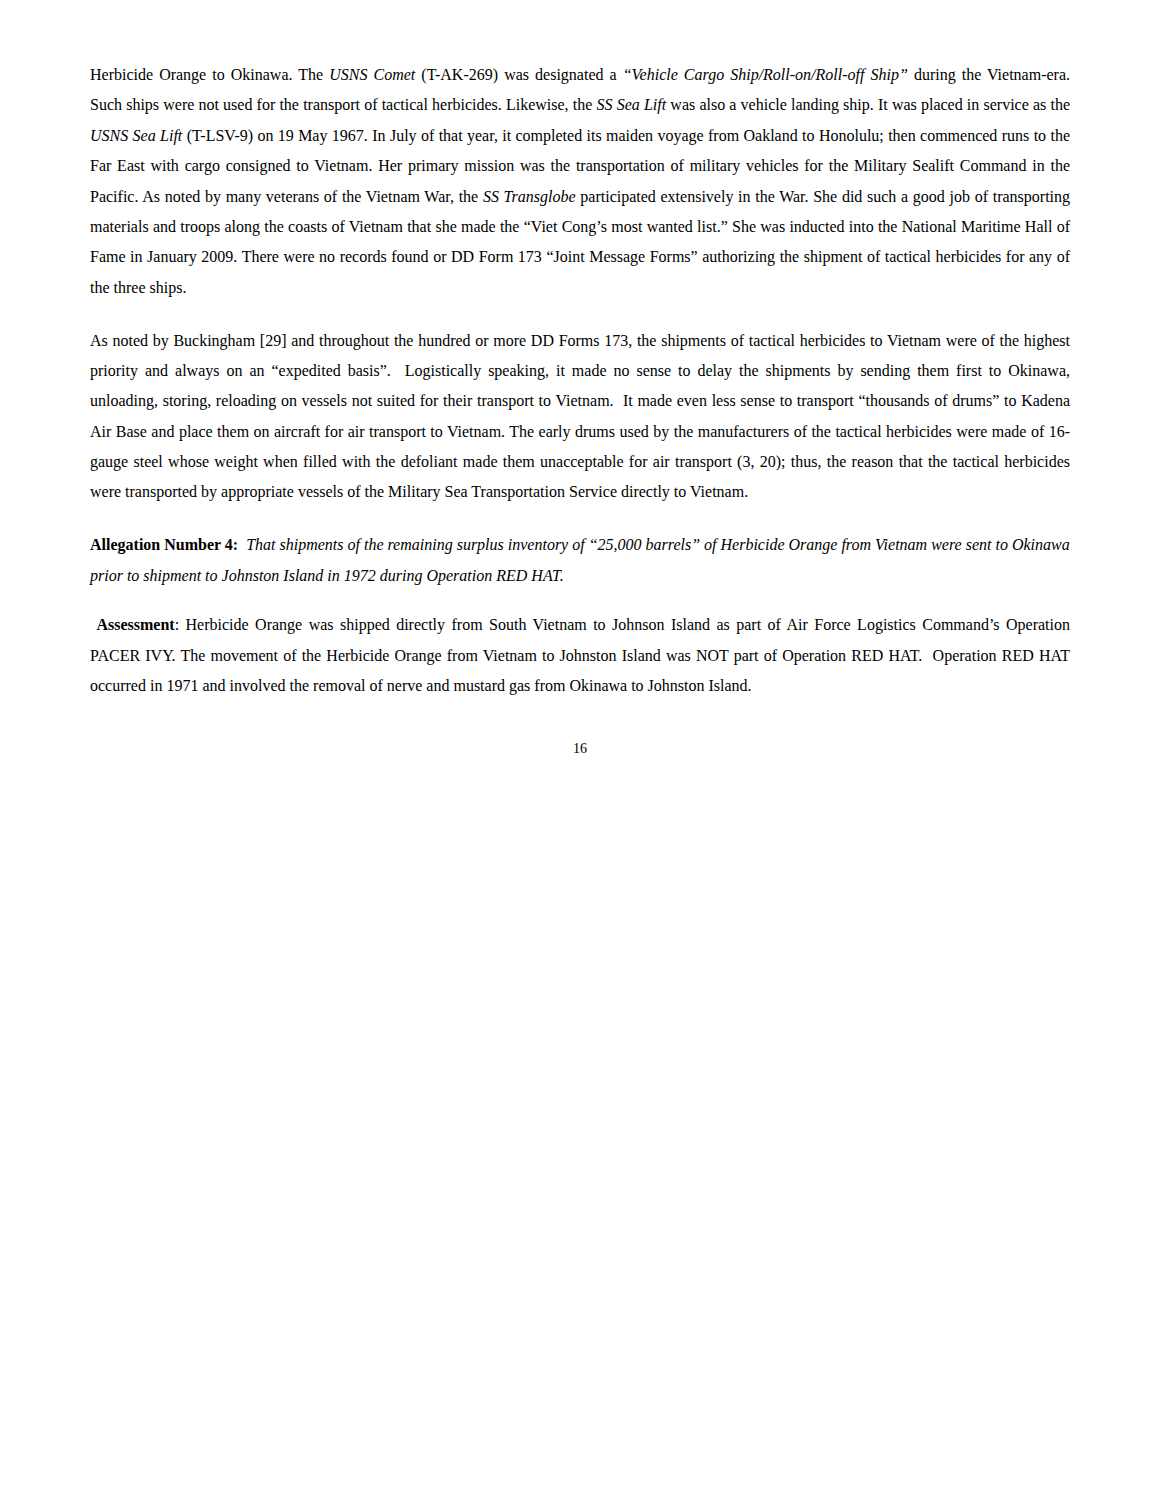Herbicide Orange to Okinawa. The USNS Comet (T-AK-269) was designated a “Vehicle Cargo Ship/Roll-on/Roll-off Ship” during the Vietnam-era. Such ships were not used for the transport of tactical herbicides. Likewise, the SS Sea Lift was also a vehicle landing ship. It was placed in service as the USNS Sea Lift (T-LSV-9) on 19 May 1967. In July of that year, it completed its maiden voyage from Oakland to Honolulu; then commenced runs to the Far East with cargo consigned to Vietnam. Her primary mission was the transportation of military vehicles for the Military Sealift Command in the Pacific. As noted by many veterans of the Vietnam War, the SS Transglobe participated extensively in the War. She did such a good job of transporting materials and troops along the coasts of Vietnam that she made the “Viet Cong’s most wanted list.” She was inducted into the National Maritime Hall of Fame in January 2009. There were no records found or DD Form 173 “Joint Message Forms” authorizing the shipment of tactical herbicides for any of the three ships.
As noted by Buckingham [29] and throughout the hundred or more DD Forms 173, the shipments of tactical herbicides to Vietnam were of the highest priority and always on an “expedited basis”. Logistically speaking, it made no sense to delay the shipments by sending them first to Okinawa, unloading, storing, reloading on vessels not suited for their transport to Vietnam. It made even less sense to transport “thousands of drums” to Kadena Air Base and place them on aircraft for air transport to Vietnam. The early drums used by the manufacturers of the tactical herbicides were made of 16-gauge steel whose weight when filled with the defoliant made them unacceptable for air transport (3, 20); thus, the reason that the tactical herbicides were transported by appropriate vessels of the Military Sea Transportation Service directly to Vietnam.
Allegation Number 4: That shipments of the remaining surplus inventory of “25,000 barrels” of Herbicide Orange from Vietnam were sent to Okinawa prior to shipment to Johnston Island in 1972 during Operation RED HAT.
Assessment: Herbicide Orange was shipped directly from South Vietnam to Johnson Island as part of Air Force Logistics Command’s Operation PACER IVY. The movement of the Herbicide Orange from Vietnam to Johnston Island was NOT part of Operation RED HAT. Operation RED HAT occurred in 1971 and involved the removal of nerve and mustard gas from Okinawa to Johnston Island.
16